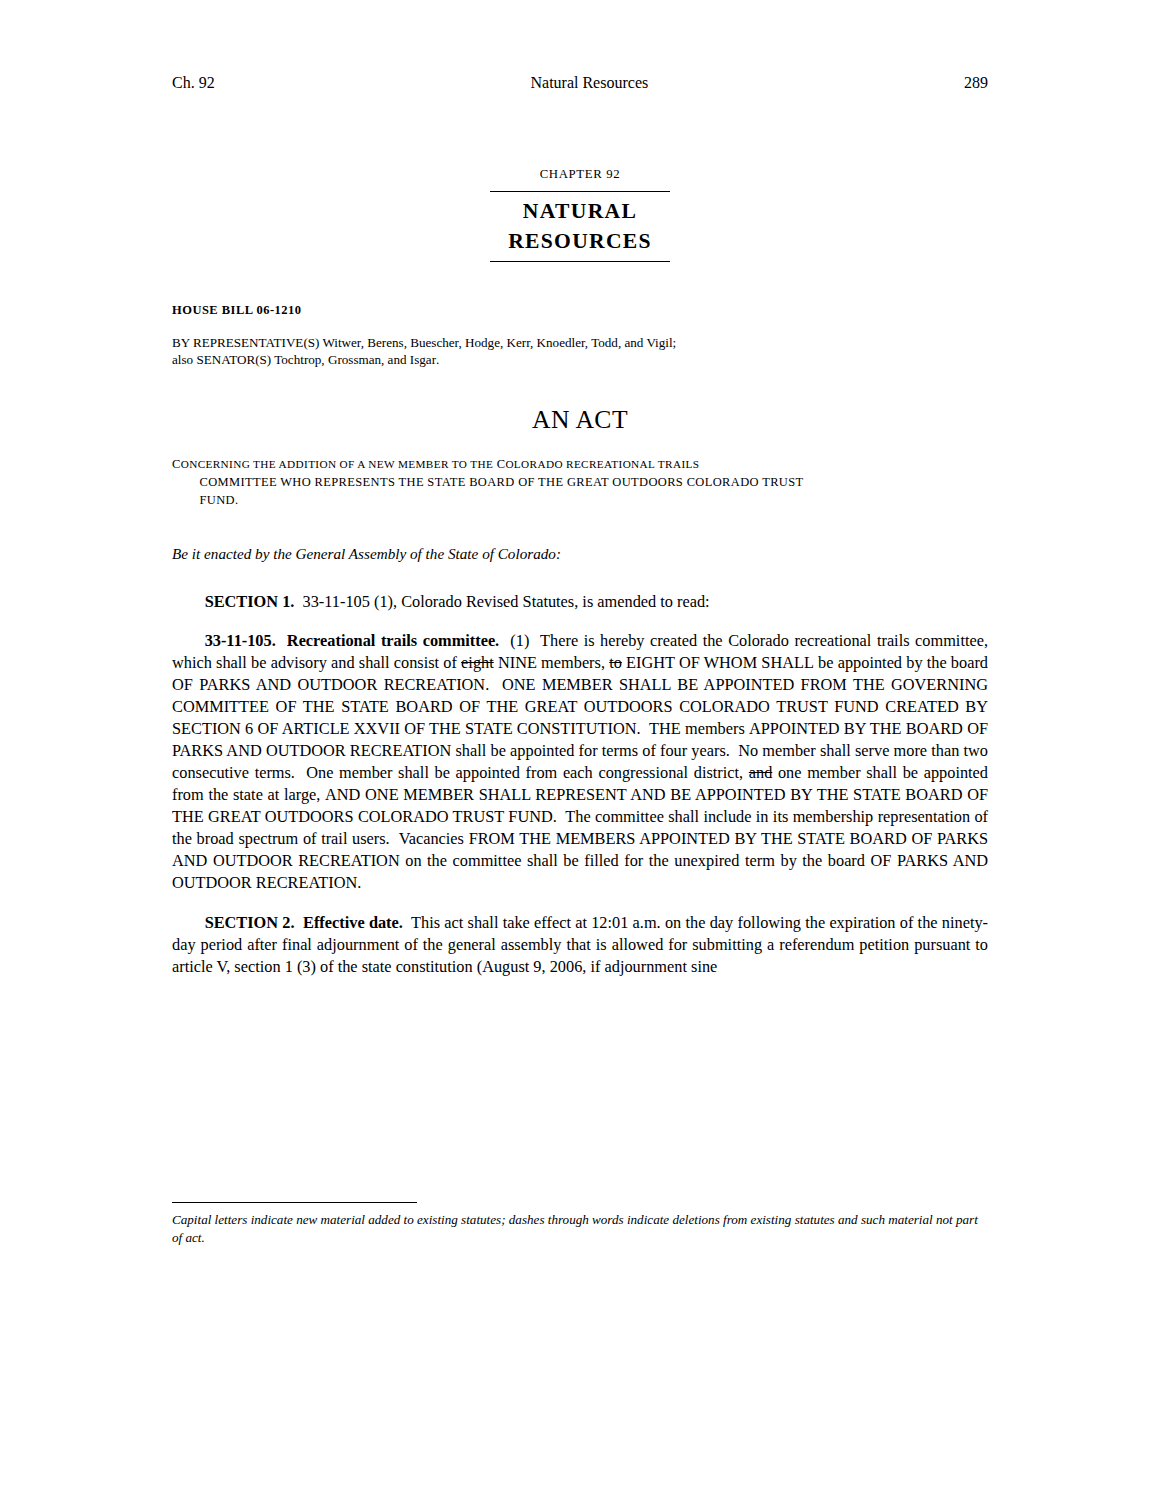Ch. 92 Natural Resources 289
CHAPTER 92
NATURAL RESOURCES
HOUSE BILL 06-1210
BY REPRESENTATIVE(S) Witwer, Berens, Buescher, Hodge, Kerr, Knoedler, Todd, and Vigil;
also SENATOR(S) Tochtrop, Grossman, and Isgar.
AN ACT
CONCERNING THE ADDITION OF A NEW MEMBER TO THE COLORADO RECREATIONAL TRAILS COMMITTEE WHO REPRESENTS THE STATE BOARD OF THE GREAT OUTDOORS COLORADO TRUST FUND.
Be it enacted by the General Assembly of the State of Colorado:
SECTION 1. 33-11-105 (1), Colorado Revised Statutes, is amended to read:
33-11-105. Recreational trails committee. (1) There is hereby created the Colorado recreational trails committee, which shall be advisory and shall consist of eight NINE members, to EIGHT OF WHOM SHALL be appointed by the board OF PARKS AND OUTDOOR RECREATION. ONE MEMBER SHALL BE APPOINTED FROM THE GOVERNING COMMITTEE OF THE STATE BOARD OF THE GREAT OUTDOORS COLORADO TRUST FUND CREATED BY SECTION 6 OF ARTICLE XXVII OF THE STATE CONSTITUTION. THE members APPOINTED BY THE BOARD OF PARKS AND OUTDOOR RECREATION shall be appointed for terms of four years. No member shall serve more than two consecutive terms. One member shall be appointed from each congressional district, and one member shall be appointed from the state at large, AND ONE MEMBER SHALL REPRESENT AND BE APPOINTED BY THE STATE BOARD OF THE GREAT OUTDOORS COLORADO TRUST FUND. The committee shall include in its membership representation of the broad spectrum of trail users. Vacancies FROM THE MEMBERS APPOINTED BY THE STATE BOARD OF PARKS AND OUTDOOR RECREATION on the committee shall be filled for the unexpired term by the board OF PARKS AND OUTDOOR RECREATION.
SECTION 2. Effective date. This act shall take effect at 12:01 a.m. on the day following the expiration of the ninety-day period after final adjournment of the general assembly that is allowed for submitting a referendum petition pursuant to article V, section 1 (3) of the state constitution (August 9, 2006, if adjournment sine
Capital letters indicate new material added to existing statutes; dashes through words indicate deletions from existing statutes and such material not part of act.